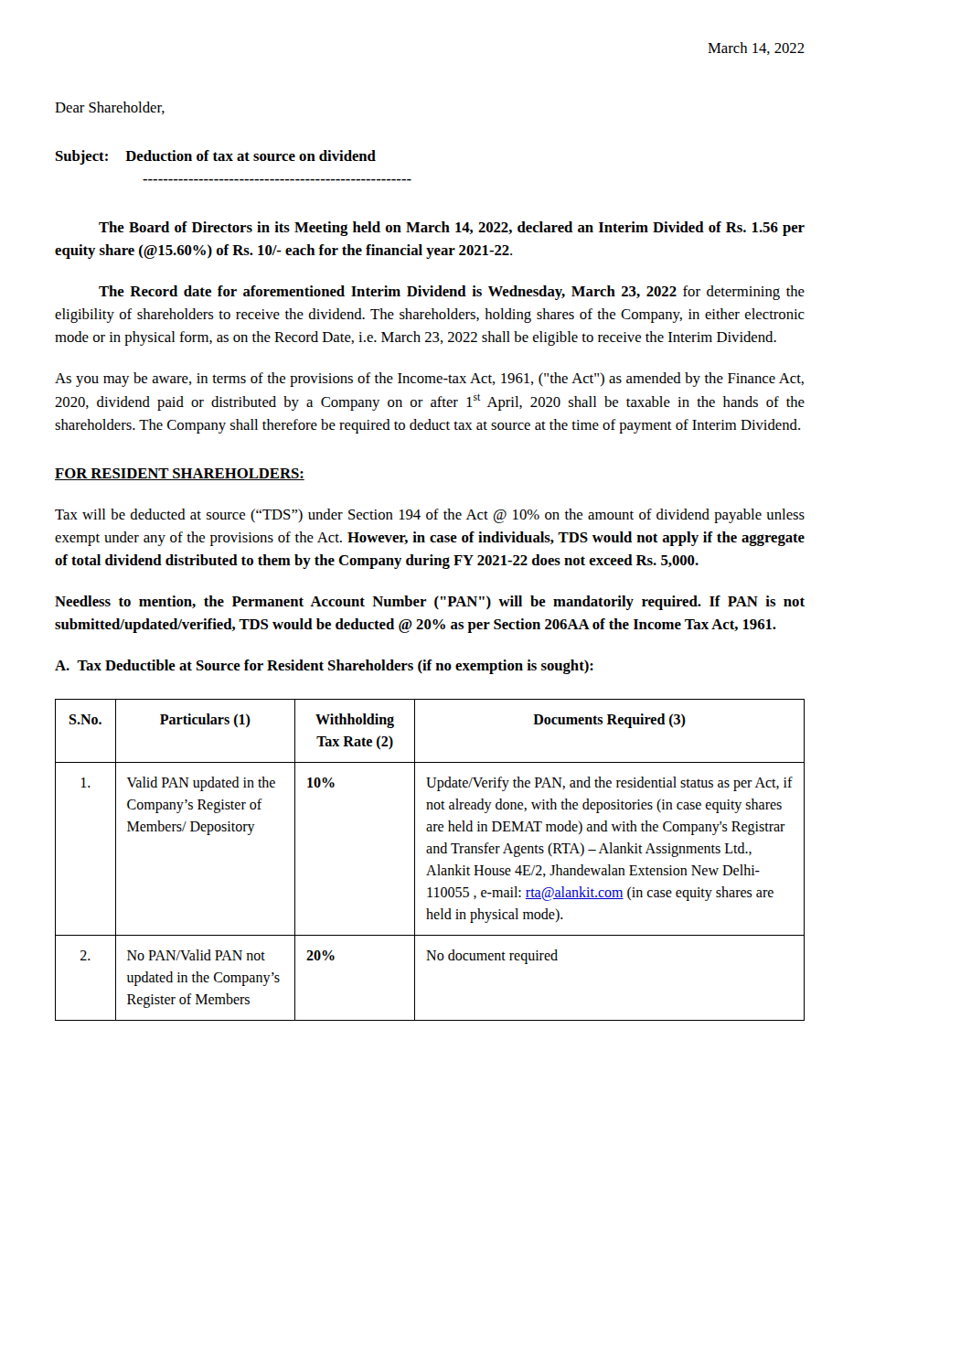March 14, 2022
Dear Shareholder,
Subject: Deduction of tax at source on dividend
-----------------------------------------------------
The Board of Directors in its Meeting held on March 14, 2022, declared an Interim Divided of Rs. 1.56 per equity share (@15.60%) of Rs. 10/- each for the financial year 2021-22.
The Record date for aforementioned Interim Dividend is Wednesday, March 23, 2022 for determining the eligibility of shareholders to receive the dividend. The shareholders, holding shares of the Company, in either electronic mode or in physical form, as on the Record Date, i.e. March 23, 2022 shall be eligible to receive the Interim Dividend.
As you may be aware, in terms of the provisions of the Income-tax Act, 1961, ("the Act") as amended by the Finance Act, 2020, dividend paid or distributed by a Company on or after 1st April, 2020 shall be taxable in the hands of the shareholders. The Company shall therefore be required to deduct tax at source at the time of payment of Interim Dividend.
FOR RESIDENT SHAREHOLDERS:
Tax will be deducted at source (“TDS”) under Section 194 of the Act @ 10% on the amount of dividend payable unless exempt under any of the provisions of the Act. However, in case of individuals, TDS would not apply if the aggregate of total dividend distributed to them by the Company during FY 2021-22 does not exceed Rs. 5,000.
Needless to mention, the Permanent Account Number ("PAN") will be mandatorily required. If PAN is not submitted/updated/verified, TDS would be deducted @ 20% as per Section 206AA of the Income Tax Act, 1961.
A. Tax Deductible at Source for Resident Shareholders (if no exemption is sought):
| S.No. | Particulars (1) | Withholding Tax Rate (2) | Documents Required (3) |
| --- | --- | --- | --- |
| 1. | Valid PAN updated in the Company’s Register of Members/ Depository | 10% | Update/Verify the PAN, and the residential status as per Act, if not already done, with the depositories (in case equity shares are held in DEMAT mode) and with the Company's Registrar and Transfer Agents (RTA) – Alankit Assignments Ltd., Alankit House 4E/2, Jhandewalan Extension New Delhi-110055 , e-mail: rta@alankit.com (in case equity shares are held in physical mode). |
| 2. | No PAN/Valid PAN not updated in the Company’s Register of Members | 20% | No document required |